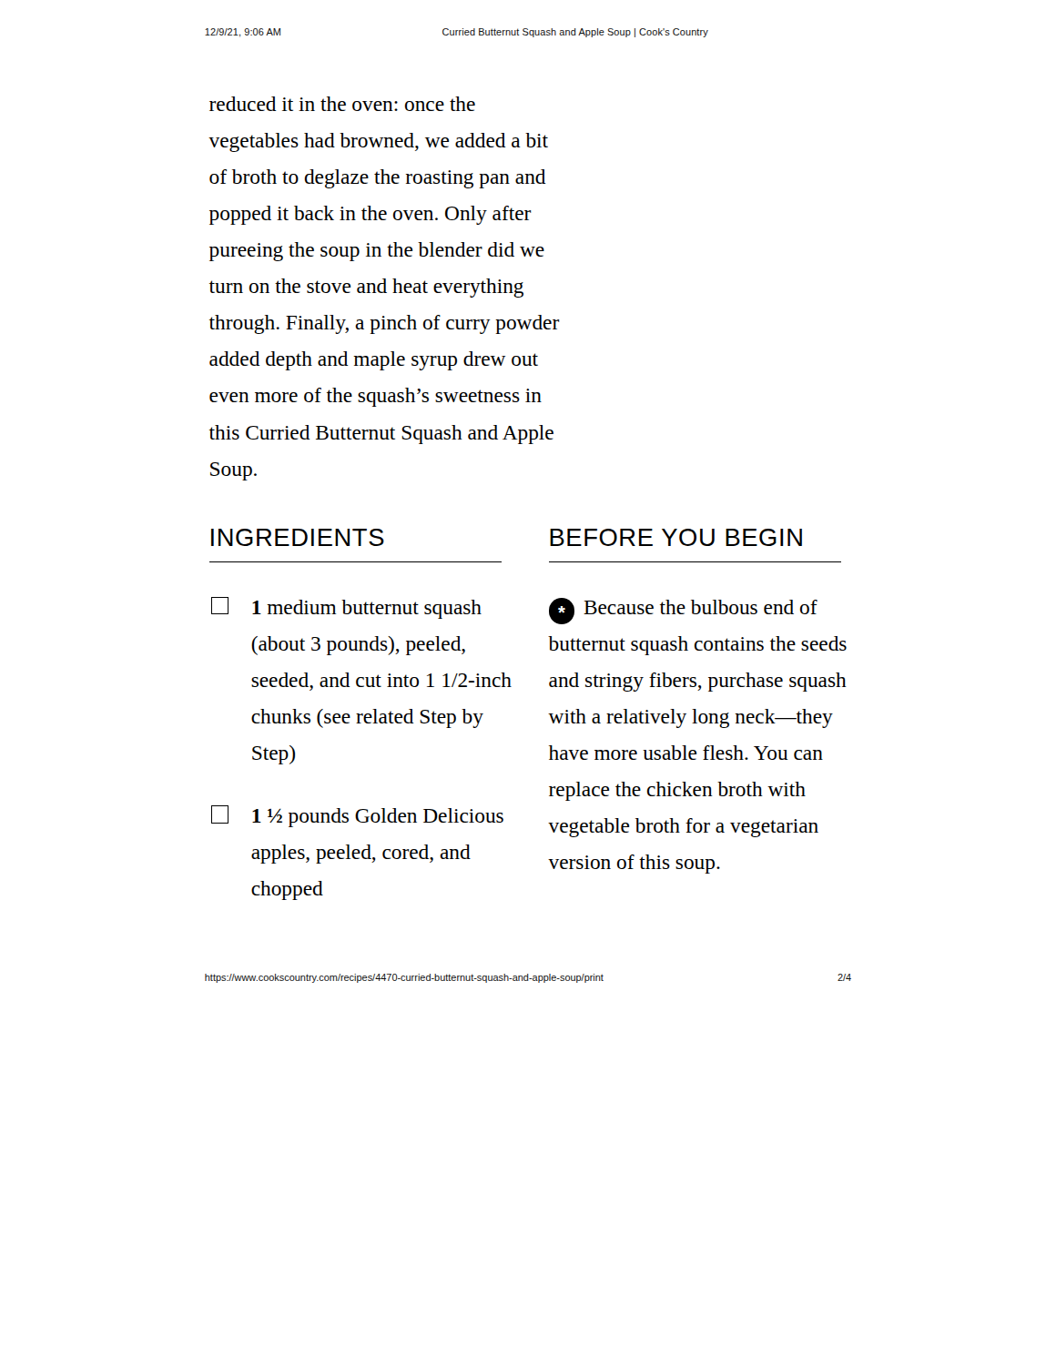12/9/21, 9:06 AM Curried Butternut Squash and Apple Soup | Cook's Country
reduced it in the oven: once the vegetables had browned, we added a bit of broth to deglaze the roasting pan and popped it back in the oven. Only after pureeing the soup in the blender did we turn on the stove and heat everything through. Finally, a pinch of curry powder added depth and maple syrup drew out even more of the squash’s sweetness in this Curried Butternut Squash and Apple Soup.
INGREDIENTS
1 medium butternut squash (about 3 pounds), peeled, seeded, and cut into 1 1/2-inch chunks (see related Step by Step)
1 ½ pounds Golden Delicious apples, peeled, cored, and chopped
BEFORE YOU BEGIN
*Because the bulbous end of butternut squash contains the seeds and stringy fibers, purchase squash with a relatively long neck—they have more usable flesh. You can replace the chicken broth with vegetable broth for a vegetarian version of this soup.
https://www.cookscountry.com/recipes/4470-curried-butternut-squash-and-apple-soup/print 2/4